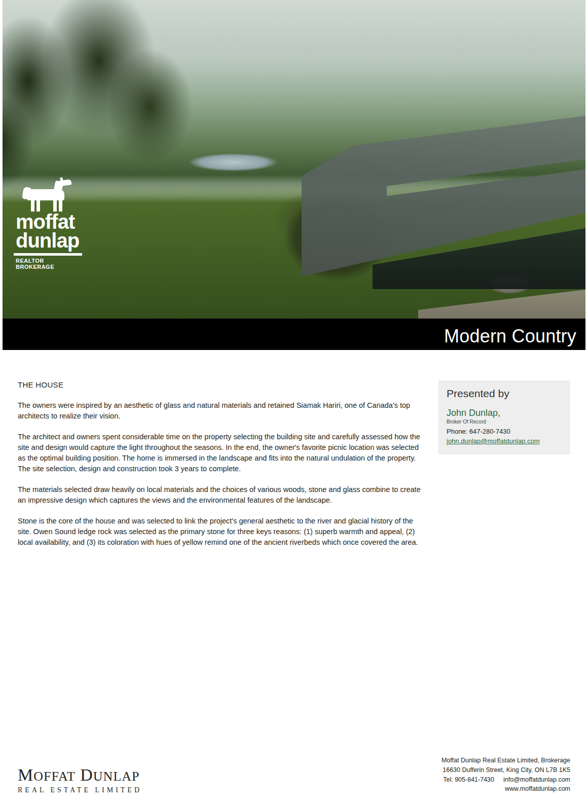moffat
dunlap
REALTOR
BROKERAGE
Modern Country
THE HOUSE
The owners were inspired by an aesthetic of glass and natural materials and retained Siamak Hariri, one of Canada's top architects to realize their vision.
The architect and owners spent considerable time on the property selecting the building site and carefully assessed how the site and design would capture the light throughout the seasons. In the end, the owner's favorite picnic location was selected as the optimal building position. The home is immersed in the landscape and fits into the natural undulation of the property. The site selection, design and construction took 3 years to complete.
The materials selected draw heavily on local materials and the choices of various woods, stone and glass combine to create an impressive design which captures the views and the environmental features of the landscape.
Stone is the core of the house and was selected to link the project's general aesthetic to the river and glacial history of the site. Owen Sound ledge rock was selected as the primary stone for three keys reasons: (1) superb warmth and appeal, (2) local availability, and (3) its coloration with hues of yellow remind one of the ancient riverbeds which once covered the area.
Presented by
John Dunlap,
Broker Of Record
Phone: 647-280-7430
john.dunlap@moffatdunlap.com
MOFFAT DUNLAP
REAL ESTATE LIMITED
Moffat Dunlap Real Estate Limited, Brokerage
16630 Dufferin Street, King City, ON L7B 1K5
Tel: 905-841-7430 info@moffatdunlap.com
www.moffatdunlap.com